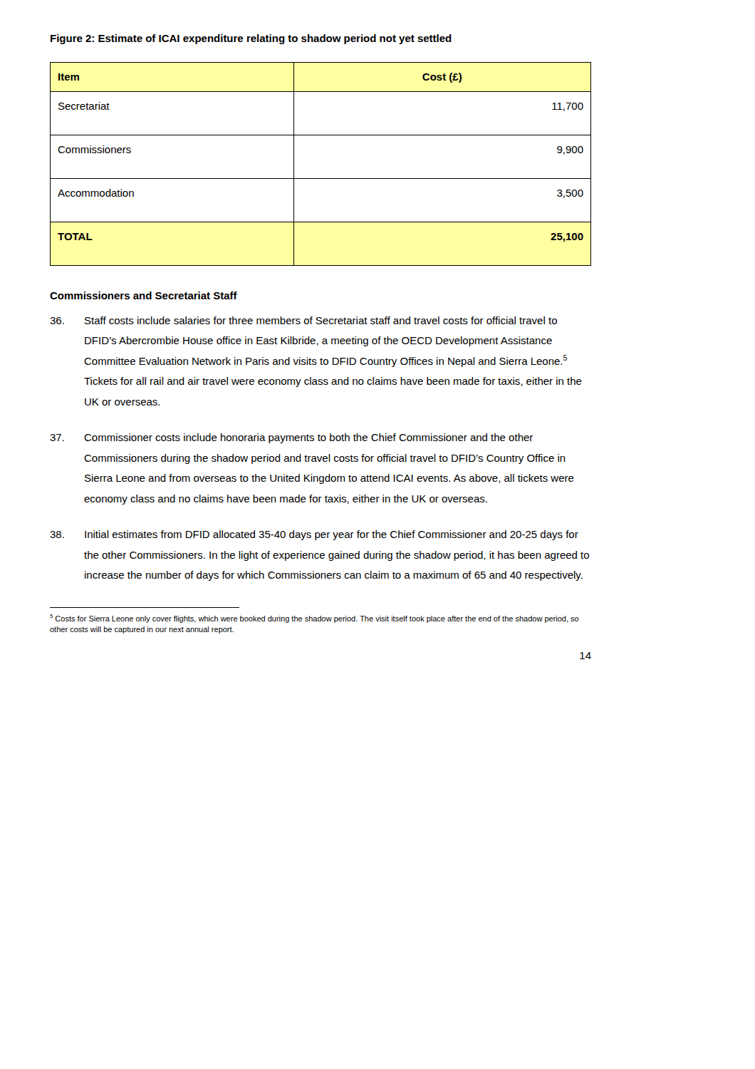Figure 2: Estimate of ICAI expenditure relating to shadow period not yet settled
| Item | Cost (£) |
| --- | --- |
| Secretariat | 11,700 |
| Commissioners | 9,900 |
| Accommodation | 3,500 |
| TOTAL | 25,100 |
Commissioners and Secretariat Staff
36. Staff costs include salaries for three members of Secretariat staff and travel costs for official travel to DFID’s Abercrombie House office in East Kilbride, a meeting of the OECD Development Assistance Committee Evaluation Network in Paris and visits to DFID Country Offices in Nepal and Sierra Leone.5 Tickets for all rail and air travel were economy class and no claims have been made for taxis, either in the UK or overseas.
37. Commissioner costs include honoraria payments to both the Chief Commissioner and the other Commissioners during the shadow period and travel costs for official travel to DFID’s Country Office in Sierra Leone and from overseas to the United Kingdom to attend ICAI events. As above, all tickets were economy class and no claims have been made for taxis, either in the UK or overseas.
38. Initial estimates from DFID allocated 35-40 days per year for the Chief Commissioner and 20-25 days for the other Commissioners. In the light of experience gained during the shadow period, it has been agreed to increase the number of days for which Commissioners can claim to a maximum of 65 and 40 respectively.
5 Costs for Sierra Leone only cover flights, which were booked during the shadow period. The visit itself took place after the end of the shadow period, so other costs will be captured in our next annual report.
14